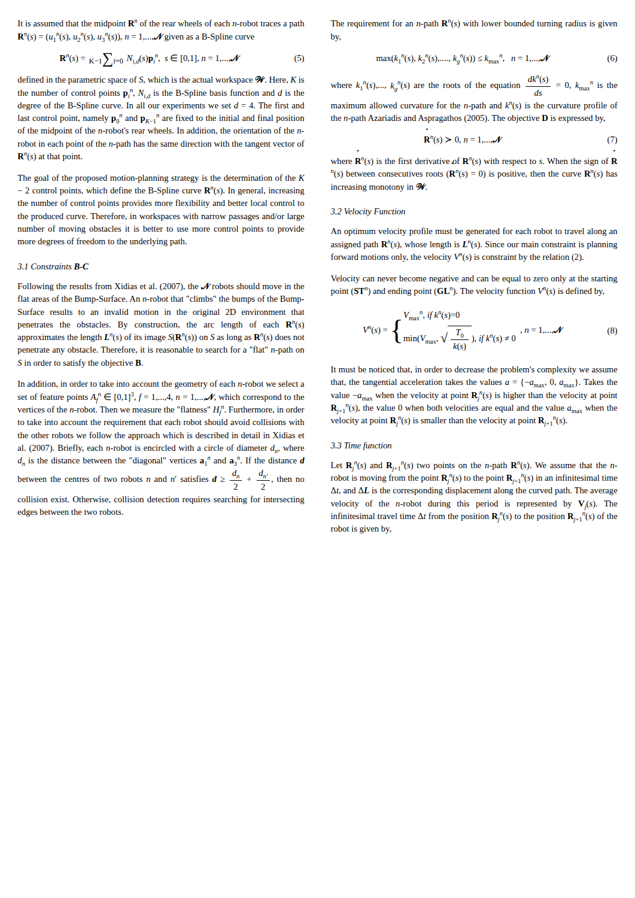It is assumed that the midpoint Rn of the rear wheels of each n-robot traces a path Rn(s) = (u1n(s), u2n(s), u3n(s)), n = 1,...,𝒩 given as a B-Spline curve
Rn(s) = K−1∑i=0 Ni,d(s)pin, s ∈ [0,1], n = 1,...,𝒩
(5)
defined in the parametric space of S, which is the actual workspace 𝒲. Here, K is the number of control points pin, Ni,d is the B-Spline basis function and d is the degree of the B-Spline curve. In all our experiments we set d = 4. The first and last control point, namely p0n and pK−1n are fixed to the initial and final position of the midpoint of the n-robot's rear wheels. In addition, the orientation of the n-robot in each point of the n-path has the same direction with the tangent vector of Rn(s) at that point.
The goal of the proposed motion-planning strategy is the determination of the K − 2 control points, which define the B-Spline curve Rn(s). In general, increasing the number of control points provides more flexibility and better local control to the produced curve. Therefore, in workspaces with narrow passages and/or large number of moving obstacles it is better to use more control points to provide more degrees of freedom to the underlying path.
3.1 Constraints B-C
Following the results from Xidias et al. (2007), the 𝒩 robots should move in the flat areas of the Bump-Surface. An n-robot that "climbs" the bumps of the Bump-Surface results to an invalid motion in the original 2D environment that penetrates the obstacles. By construction, the arc length of each Rn(s) approximates the length Ln(s) of its image S(Rn(s)) on S as long as Rn(s) does not penetrate any obstacle. Therefore, it is reasonable to search for a "flat" n-path on S in order to satisfy the objective B.
In addition, in order to take into account the geometry of each n-robot we select a set of feature points Afn ∈ [0,1]3, f = 1,...,4, n = 1,...,𝒩, which correspond to the vertices of the n-robot. Then we measure the "flatness" Hfn. Furthermore, in order to take into account the requirement that each robot should avoid collisions with the other robots we follow the approach which is described in detail in Xidias et al. (2007). Briefly, each n-robot is encircled with a circle of diameter dn, where dn is the distance between the "diagonal" vertices a1n and a3n. If the distance d between the centres of two robots n and n′ satisfies d ≥ dn 2 + dn′2, then no collision exist. Otherwise, collision detection requires searching for intersecting edges between the two robots.
The requirement for an n-path Rn(s) with lower bounded turning radius is given by,
max(k1n(s), k2n(s),...., kgn(s)) ≤ kmaxn, n = 1,...,𝒩
(6)
where k1n(s),..., kgn(s) are the roots of the equation dkn(s) ds = 0, kmaxn is the maximum allowed curvature for the n-path and kn(s) is the curvature profile of the n-path Azariadis and Aspragathos (2005). The objective D is expressed by,
Rn(s) ≻ 0, n = 1,...,𝒩
(7)
where Rn(s) is the first derivative of Rn(s) with respect to s. When the sign of Rn(s) between consecutives roots (Rn(s) = 0) is positive, then the curve Rn(s) has increasing monotony in 𝒲.
3.2 Velocity Function
An optimum velocity profile must be generated for each robot to travel along an assigned path Rn(s), whose length is Ln(s). Since our main constraint is planning forward motions only, the velocity Vn(s) is constraint by the relation (2).
Velocity can never become negative and can be equal to zero only at the starting point (STn) and ending point (GLn). The velocity function Vn(s) is defined by,
Vn(s) = {
Vmaxn, if kn(s)=0
min(Vmax, √T0 k(s)), if kn(s) ≠ 0
, n = 1,...,𝒩
(8)
It must be noticed that, in order to decrease the problem's complexity we assume that, the tangential acceleration takes the values a = {−amax, 0, amax}. Takes the value −amax when the velocity at point Rjn(s) is higher than the velocity at point Rj+1n(s), the value 0 when both velocities are equal and the value amax when the velocity at point Rjn(s) is smaller than the velocity at point Rj+1n(s).
3.3 Time function
Let Rjn(s) and Rj+1n(s) two points on the n-path Rn(s). We assume that the n-robot is moving from the point Rjn(s) to the point Rj+1n(s) in an infinitesimal time Δt, and ΔL is the corresponding displacement along the curved path. The average velocity of the n-robot during this period is represented by Vj(s). The infinitesimal travel time Δt from the position Rjn(s) to the position Rj+1n(s) of the robot is given by,